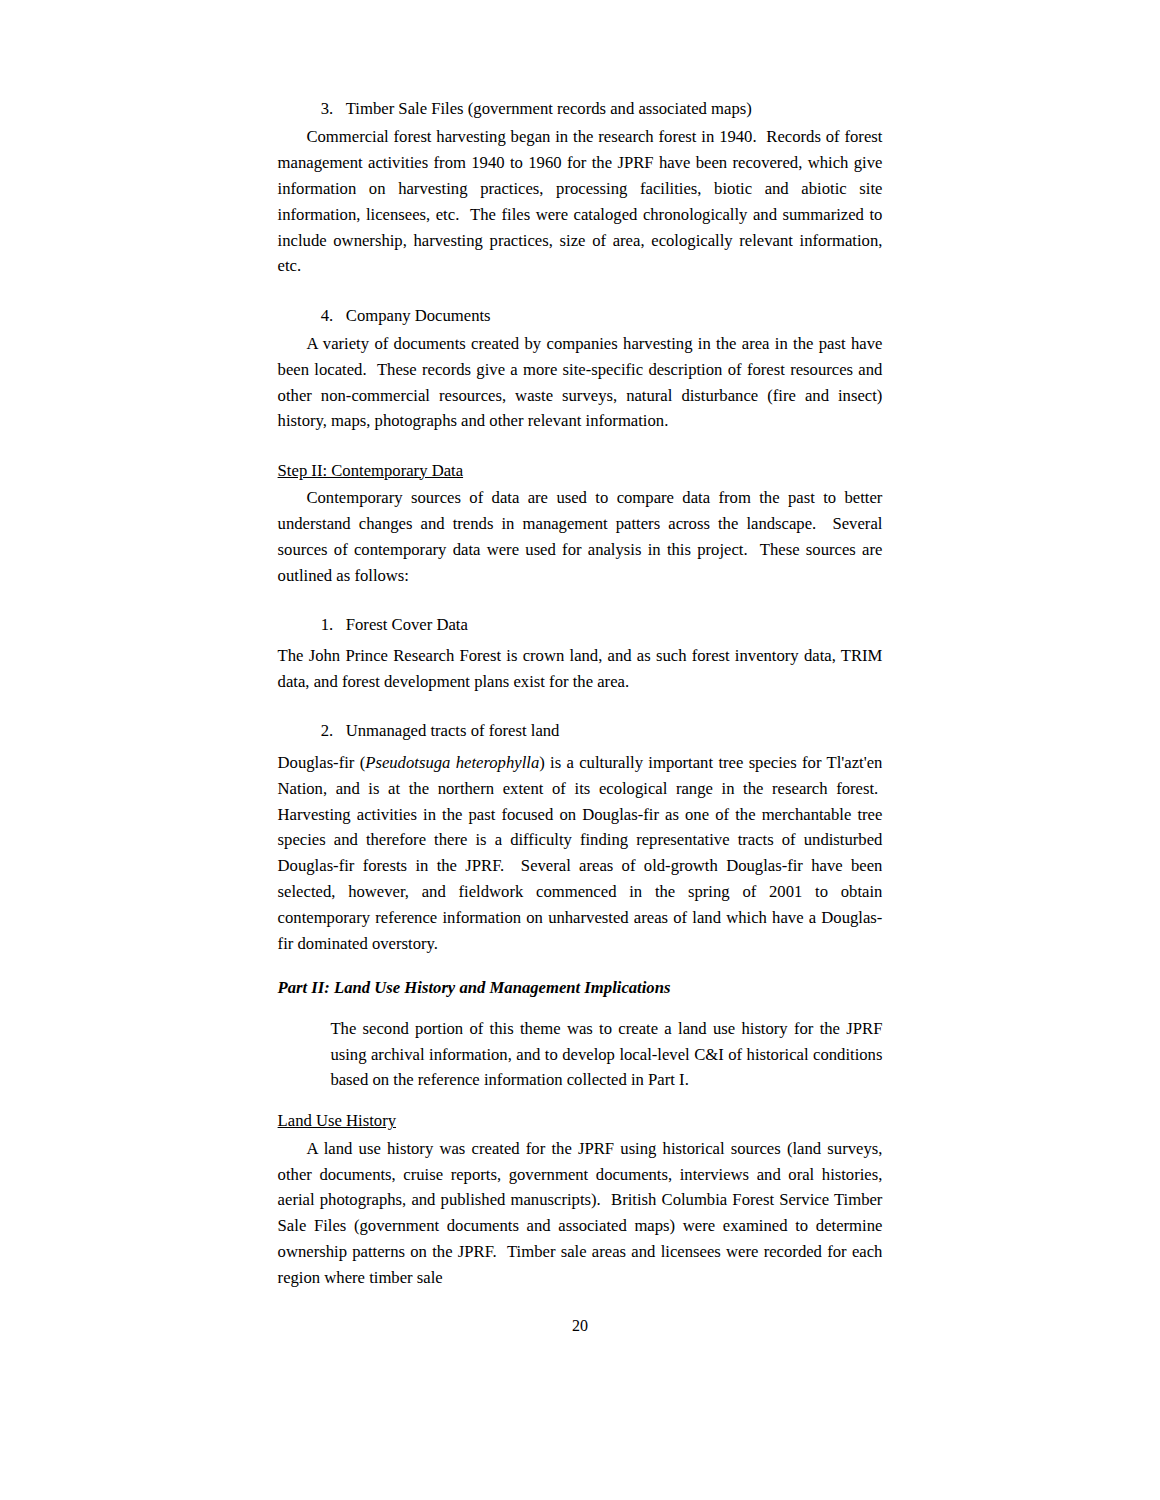3. Timber Sale Files (government records and associated maps)
Commercial forest harvesting began in the research forest in 1940. Records of forest management activities from 1940 to 1960 for the JPRF have been recovered, which give information on harvesting practices, processing facilities, biotic and abiotic site information, licensees, etc. The files were cataloged chronologically and summarized to include ownership, harvesting practices, size of area, ecologically relevant information, etc.
4. Company Documents
A variety of documents created by companies harvesting in the area in the past have been located. These records give a more site-specific description of forest resources and other non-commercial resources, waste surveys, natural disturbance (fire and insect) history, maps, photographs and other relevant information.
Step II: Contemporary Data
Contemporary sources of data are used to compare data from the past to better understand changes and trends in management patters across the landscape. Several sources of contemporary data were used for analysis in this project. These sources are outlined as follows:
1. Forest Cover Data
The John Prince Research Forest is crown land, and as such forest inventory data, TRIM data, and forest development plans exist for the area.
2. Unmanaged tracts of forest land
Douglas-fir (Pseudotsuga heterophylla) is a culturally important tree species for Tl'azt'en Nation, and is at the northern extent of its ecological range in the research forest. Harvesting activities in the past focused on Douglas-fir as one of the merchantable tree species and therefore there is a difficulty finding representative tracts of undisturbed Douglas-fir forests in the JPRF. Several areas of old-growth Douglas-fir have been selected, however, and fieldwork commenced in the spring of 2001 to obtain contemporary reference information on unharvested areas of land which have a Douglas-fir dominated overstory.
Part II: Land Use History and Management Implications
The second portion of this theme was to create a land use history for the JPRF using archival information, and to develop local-level C&I of historical conditions based on the reference information collected in Part I.
Land Use History
A land use history was created for the JPRF using historical sources (land surveys, other documents, cruise reports, government documents, interviews and oral histories, aerial photographs, and published manuscripts). British Columbia Forest Service Timber Sale Files (government documents and associated maps) were examined to determine ownership patterns on the JPRF. Timber sale areas and licensees were recorded for each region where timber sale
20